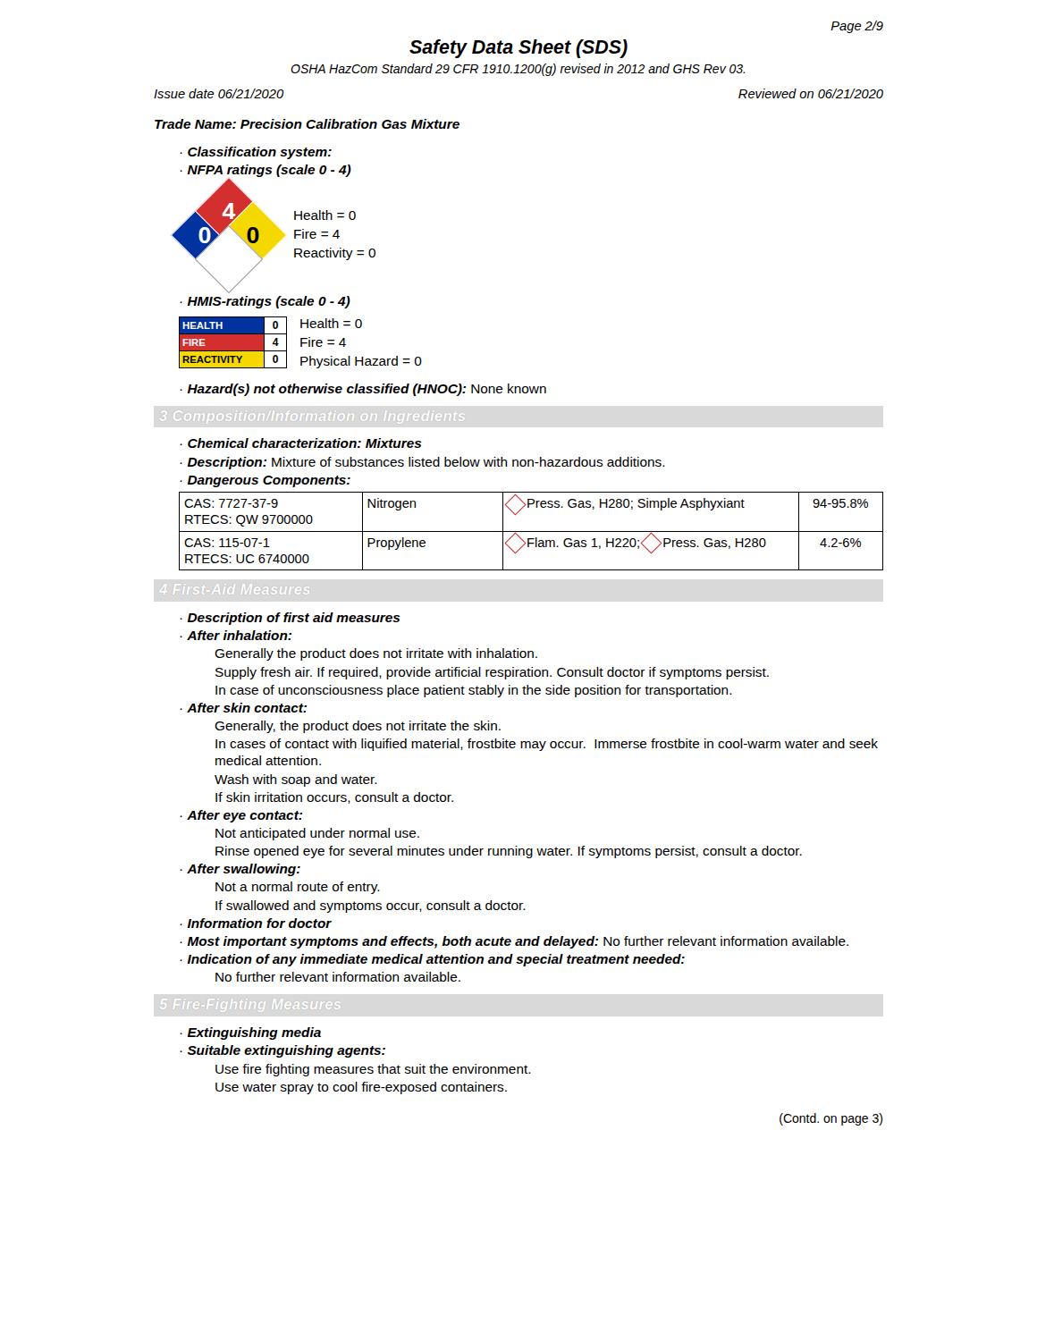Page 2/9
Safety Data Sheet (SDS)
OSHA HazCom Standard 29 CFR 1910.1200(g) revised in 2012 and GHS Rev 03.
Issue date 06/21/2020 Reviewed on 06/21/2020
Trade Name: Precision Calibration Gas Mixture
· Classification system:
· NFPA ratings (scale 0 - 4)
0
4
0
Health = 0
Fire = 4
Reactivity = 0
· HMIS-ratings (scale 0 - 4)
| HEALTH | 0 |
| FIRE | 4 |
| REACTIVITY | 0 |
Health = 0
Fire = 4
Physical Hazard = 0
· Hazard(s) not otherwise classified (HNOC): None known
3 Composition/Information on Ingredients
· Chemical characterization: Mixtures
· Description: Mixture of substances listed below with non-hazardous additions.
· Dangerous Components:
| CAS: 7727-37-9 RTECS: QW 9700000 | Nitrogen | Press. Gas, H280; Simple Asphyxiant | 94-95.8% |
| CAS: 115-07-1 RTECS: UC 6740000 | Propylene | Flam. Gas 1, H220; Press. Gas, H280 | 4.2-6% |
4 First-Aid Measures
· Description of first aid measures
· After inhalation:
Generally the product does not irritate with inhalation.
Supply fresh air. If required, provide artificial respiration. Consult doctor if symptoms persist.
In case of unconsciousness place patient stably in the side position for transportation.
· After skin contact:
Generally, the product does not irritate the skin.
In cases of contact with liquified material, frostbite may occur. Immerse frostbite in cool-warm water and seek medical attention.
Wash with soap and water.
If skin irritation occurs, consult a doctor.
· After eye contact:
Not anticipated under normal use.
Rinse opened eye for several minutes under running water. If symptoms persist, consult a doctor.
· After swallowing:
Not a normal route of entry.
If swallowed and symptoms occur, consult a doctor.
· Information for doctor
· Most important symptoms and effects, both acute and delayed: No further relevant information available.
· Indication of any immediate medical attention and special treatment needed:
No further relevant information available.
5 Fire-Fighting Measures
· Extinguishing media
· Suitable extinguishing agents:
Use fire fighting measures that suit the environment.
Use water spray to cool fire-exposed containers.
(Contd. on page 3)